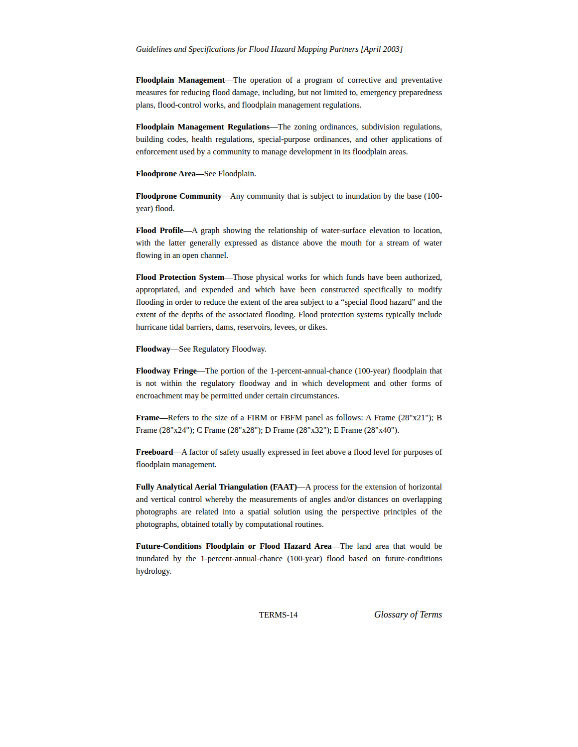Guidelines and Specifications for Flood Hazard Mapping Partners [April 2003]
Floodplain Management—The operation of a program of corrective and preventative measures for reducing flood damage, including, but not limited to, emergency preparedness plans, flood-control works, and floodplain management regulations.
Floodplain Management Regulations—The zoning ordinances, subdivision regulations, building codes, health regulations, special-purpose ordinances, and other applications of enforcement used by a community to manage development in its floodplain areas.
Floodprone Area—See Floodplain.
Floodprone Community—Any community that is subject to inundation by the base (100-year) flood.
Flood Profile—A graph showing the relationship of water-surface elevation to location, with the latter generally expressed as distance above the mouth for a stream of water flowing in an open channel.
Flood Protection System—Those physical works for which funds have been authorized, appropriated, and expended and which have been constructed specifically to modify flooding in order to reduce the extent of the area subject to a “special flood hazard” and the extent of the depths of the associated flooding. Flood protection systems typically include hurricane tidal barriers, dams, reservoirs, levees, or dikes.
Floodway—See Regulatory Floodway.
Floodway Fringe—The portion of the 1-percent-annual-chance (100-year) floodplain that is not within the regulatory floodway and in which development and other forms of encroachment may be permitted under certain circumstances.
Frame—Refers to the size of a FIRM or FBFM panel as follows: A Frame (28"x21"); B Frame (28"x24"); C Frame (28"x28"); D Frame (28"x32"); E Frame (28"x40").
Freeboard—A factor of safety usually expressed in feet above a flood level for purposes of floodplain management.
Fully Analytical Aerial Triangulation (FAAT)—A process for the extension of horizontal and vertical control whereby the measurements of angles and/or distances on overlapping photographs are related into a spatial solution using the perspective principles of the photographs, obtained totally by computational routines.
Future-Conditions Floodplain or Flood Hazard Area—The land area that would be inundated by the 1-percent-annual-chance (100-year) flood based on future-conditions hydrology.
TERMS-14 Glossary of Terms